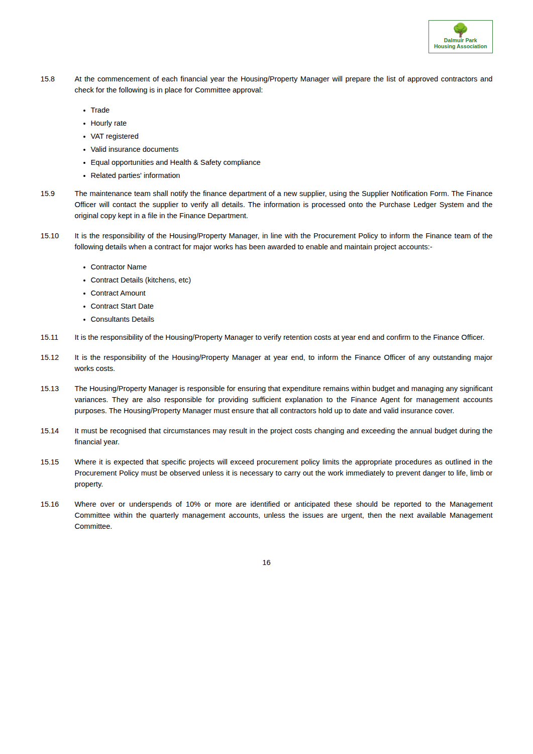🌳
Dalmuir Park
Housing Association
15.8
At the commencement of each financial year the Housing/Property Manager will prepare the list of approved contractors and check for the following is in place for Committee approval:
Trade
Hourly rate
VAT registered
Valid insurance documents
Equal opportunities and Health & Safety compliance
Related parties' information
15.9
The maintenance team shall notify the finance department of a new supplier, using the Supplier Notification Form. The Finance Officer will contact the supplier to verify all details. The information is processed onto the Purchase Ledger System and the original copy kept in a file in the Finance Department.
15.10
It is the responsibility of the Housing/Property Manager, in line with the Procurement Policy to inform the Finance team of the following details when a contract for major works has been awarded to enable and maintain project accounts:-
Contractor Name
Contract Details (kitchens, etc)
Contract Amount
Contract Start Date
Consultants Details
15.11
It is the responsibility of the Housing/Property Manager to verify retention costs at year end and confirm to the Finance Officer.
15.12
It is the responsibility of the Housing/Property Manager at year end, to inform the Finance Officer of any outstanding major works costs.
15.13
The Housing/Property Manager is responsible for ensuring that expenditure remains within budget and managing any significant variances. They are also responsible for providing sufficient explanation to the Finance Agent for management accounts purposes. The Housing/Property Manager must ensure that all contractors hold up to date and valid insurance cover.
15.14
It must be recognised that circumstances may result in the project costs changing and exceeding the annual budget during the financial year.
15.15
Where it is expected that specific projects will exceed procurement policy limits the appropriate procedures as outlined in the Procurement Policy must be observed unless it is necessary to carry out the work immediately to prevent danger to life, limb or property.
15.16
Where over or underspends of 10% or more are identified or anticipated these should be reported to the Management Committee within the quarterly management accounts, unless the issues are urgent, then the next available Management Committee.
16